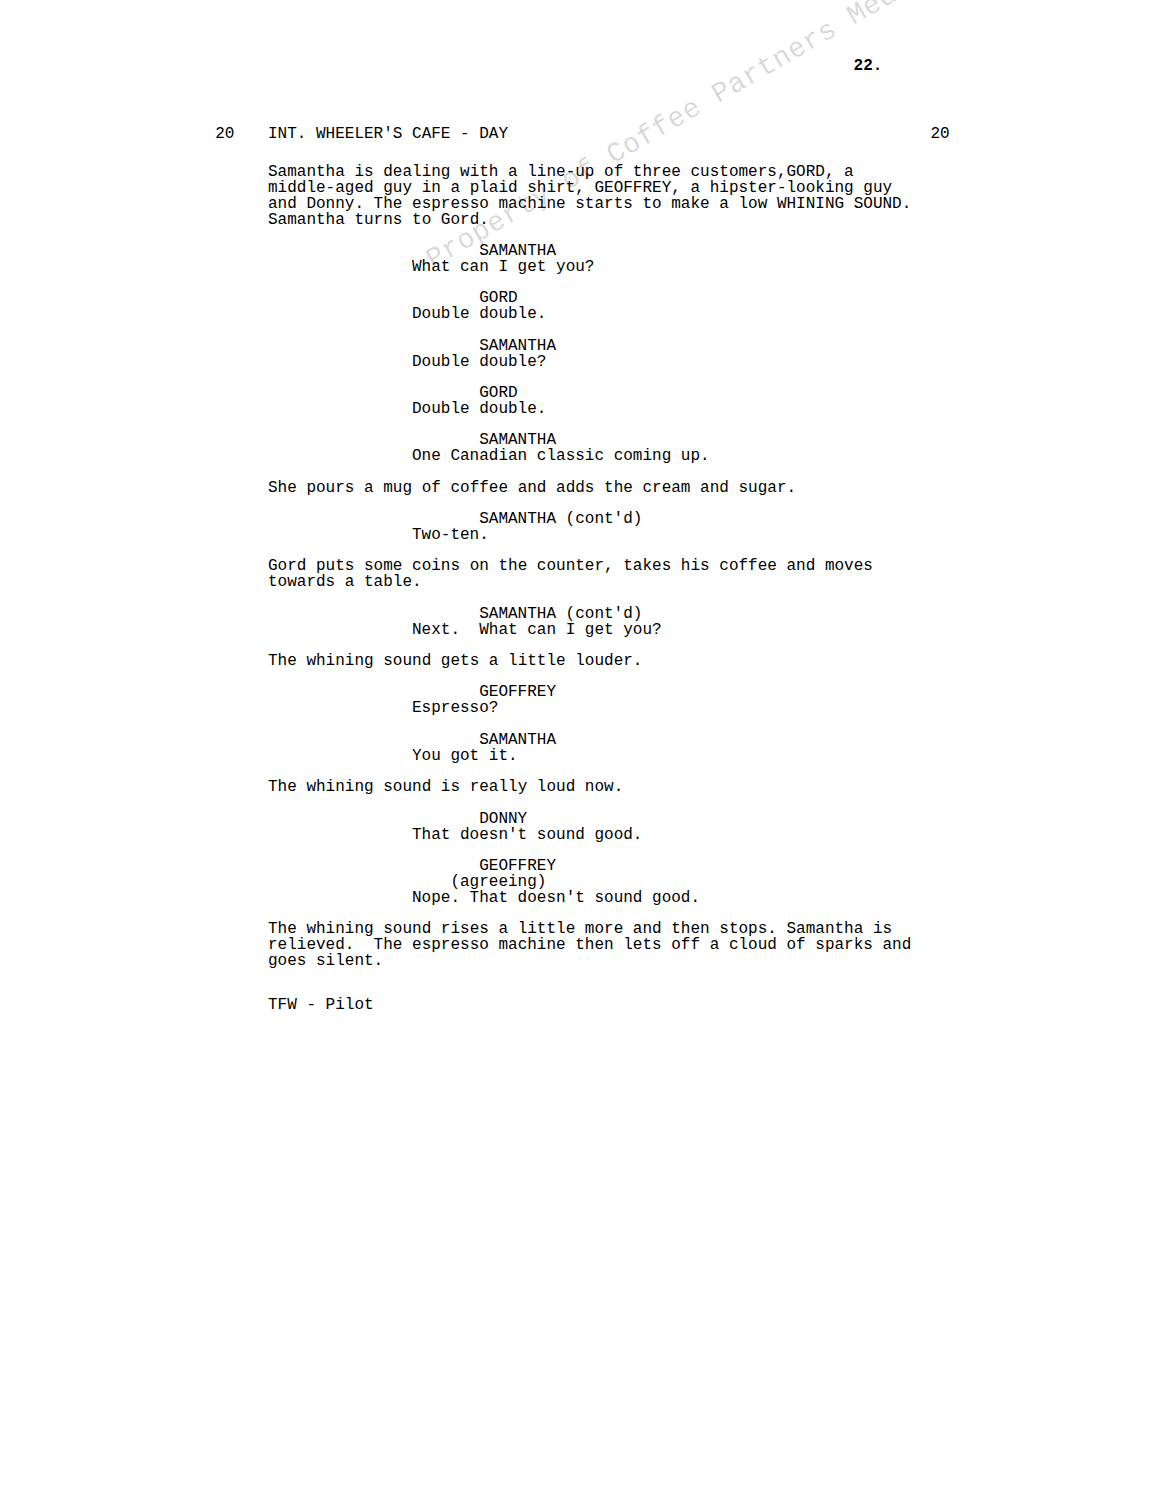22.
Property of Coffee Partners Media Inc.
20 INT. WHEELER'S CAFE - DAY 20
Samantha is dealing with a line-up of three customers,GORD, a middle-aged guy in a plaid shirt, GEOFFREY, a hipster-looking guy and Donny. The espresso machine starts to make a low WHINING SOUND. Samantha turns to Gord.
SAMANTHA
What can I get you?
GORD
Double double.
SAMANTHA
Double double?
GORD
Double double.
SAMANTHA
One Canadian classic coming up.
She pours a mug of coffee and adds the cream and sugar.
SAMANTHA (cont'd)
Two-ten.
Gord puts some coins on the counter, takes his coffee and moves towards a table.
SAMANTHA (cont'd)
Next. What can I get you?
The whining sound gets a little louder.
GEOFFREY
Espresso?
SAMANTHA
You got it.
The whining sound is really loud now.
DONNY
That doesn't sound good.
GEOFFREY
(agreeing)
Nope. That doesn't sound good.
The whining sound rises a little more and then stops. Samantha is relieved. The espresso machine then lets off a cloud of sparks and goes silent.
TFW - Pilot